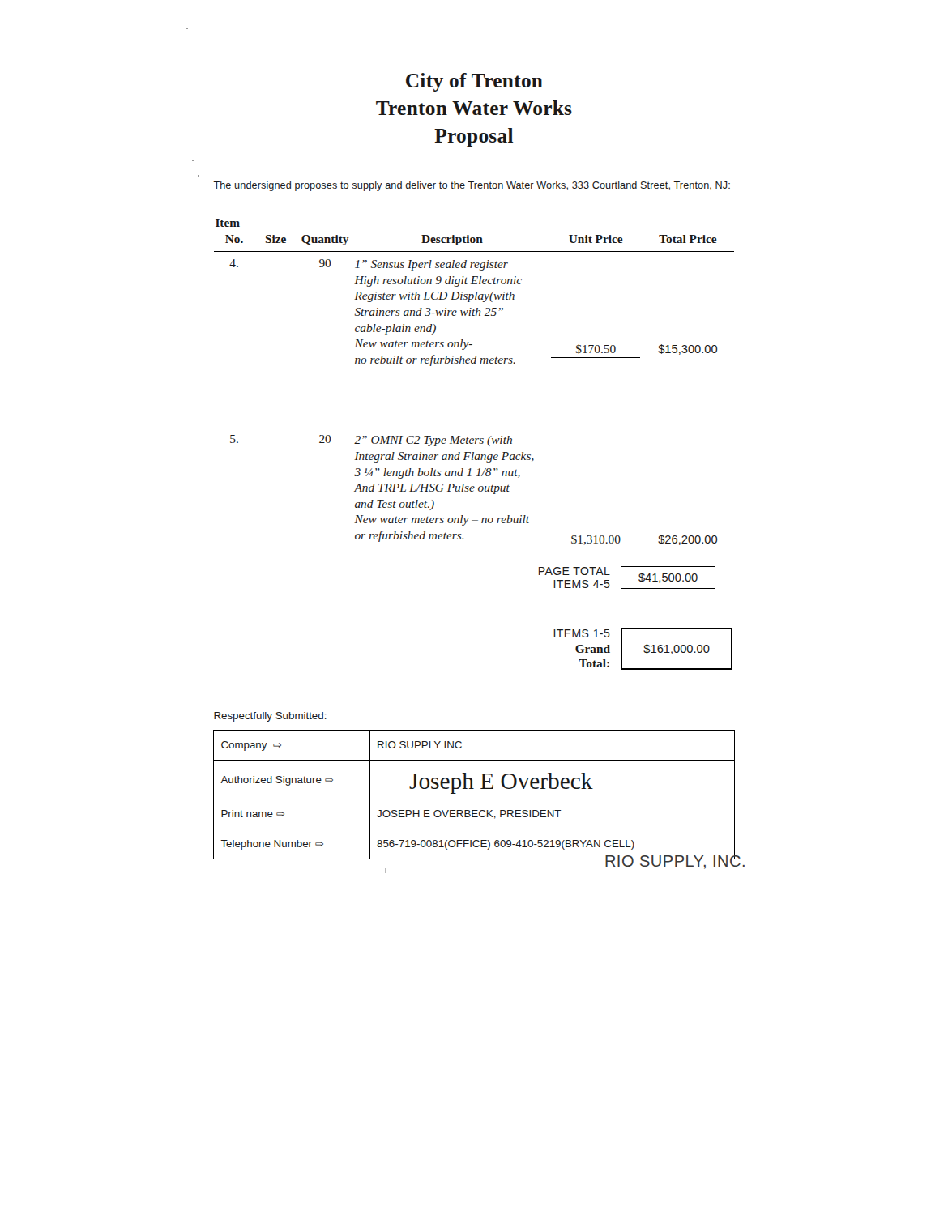City of Trenton
Trenton Water Works
Proposal
The undersigned proposes to supply and deliver to the Trenton Water Works, 333 Courtland Street, Trenton, NJ:
| Item |
| --- |
| No. | Size | Quantity | Description | Unit Price | Total Price |
| 4. | | 90 | 1” Sensus Iperl sealed register High resolution 9 digit Electronic Register with LCD Display(with Strainers and 3-wire with 25” cable-plain end) New water meters only- no rebuilt or refurbished meters. | $170.50 | $15,300.00 |
| 5. | | 20 | 2” OMNI C2 Type Meters (with Integral Strainer and Flange Packs, 3 ¼” length bolts and 1 1/8” nut, And TRPL L/HSG Pulse output and Test outlet.) New water meters only – no rebuilt or refurbished meters. | $1,310.00 | $26,200.00 |
| PAGE TOTAL ITEMS 4-5 | $41,500.00 |
| ITEMS 1-5 Grand Total: | $161,000.00 |
Respectfully Submitted:
| Company ⇨ | RIO SUPPLY INC |
| Authorized Signature ⇨ | Joseph E Overbeck |
| Print name ⇨ | JOSEPH E OVERBECK, PRESIDENT |
| Telephone Number ⇨ | 856-719-0081(OFFICE) 609-410-5219(BRYAN CELL) |
RIO SUPPLY, INC.